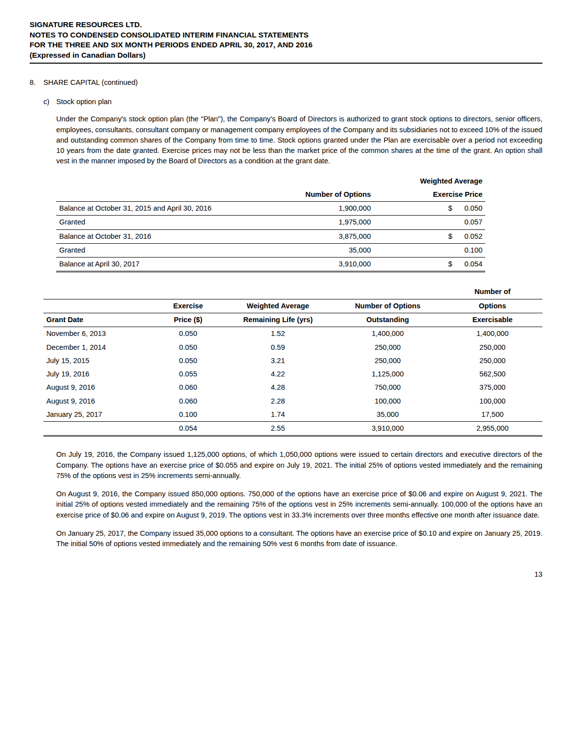SIGNATURE RESOURCES LTD.
NOTES TO CONDENSED CONSOLIDATED INTERIM FINANCIAL STATEMENTS
FOR THE THREE AND SIX MONTH PERIODS ENDED APRIL 30, 2017, AND 2016
(Expressed in Canadian Dollars)
8. SHARE CAPITAL (continued)
c) Stock option plan
Under the Company's stock option plan (the "Plan"), the Company's Board of Directors is authorized to grant stock options to directors, senior officers, employees, consultants, consultant company or management company employees of the Company and its subsidiaries not to exceed 10% of the issued and outstanding common shares of the Company from time to time. Stock options granted under the Plan are exercisable over a period not exceeding 10 years from the date granted. Exercise prices may not be less than the market price of the common shares at the time of the grant. An option shall vest in the manner imposed by the Board of Directors as a condition at the grant date.
| | | Weighted Average |
| --- | --- | --- |
| | Number of Options | Exercise Price |
| Balance at October 31, 2015 and April 30, 2016 | 1,900,000 | $ 0.050 |
| Granted | 1,975,000 | 0.057 |
| Balance at October 31, 2016 | 3,875,000 | $ 0.052 |
| Granted | 35,000 | 0.100 |
| Balance at April 30, 2017 | 3,910,000 | $ 0.054 |
| | | | | Number of |
| --- | --- | --- | --- | --- |
| | Exercise | Weighted Average | Number of Options | Options |
| Grant Date | Price ($) | Remaining Life (yrs) | Outstanding | Exercisable |
| November 6, 2013 | 0.050 | 1.52 | 1,400,000 | 1,400,000 |
| December 1, 2014 | 0.050 | 0.59 | 250,000 | 250,000 |
| July 15, 2015 | 0.050 | 3.21 | 250,000 | 250,000 |
| July 19, 2016 | 0.055 | 4.22 | 1,125,000 | 562,500 |
| August 9, 2016 | 0.060 | 4.28 | 750,000 | 375,000 |
| August 9, 2016 | 0.060 | 2.28 | 100,000 | 100,000 |
| January 25, 2017 | 0.100 | 1.74 | 35,000 | 17,500 |
| | 0.054 | 2.55 | 3,910,000 | 2,955,000 |
On July 19, 2016, the Company issued 1,125,000 options, of which 1,050,000 options were issued to certain directors and executive directors of the Company. The options have an exercise price of $0.055 and expire on July 19, 2021. The initial 25% of options vested immediately and the remaining 75% of the options vest in 25% increments semi-annually.
On August 9, 2016, the Company issued 850,000 options. 750,000 of the options have an exercise price of $0.06 and expire on August 9, 2021. The initial 25% of options vested immediately and the remaining 75% of the options vest in 25% increments semi-annually. 100,000 of the options have an exercise price of $0.06 and expire on August 9, 2019. The options vest in 33.3% increments over three months effective one month after issuance date.
On January 25, 2017, the Company issued 35,000 options to a consultant. The options have an exercise price of $0.10 and expire on January 25, 2019. The initial 50% of options vested immediately and the remaining 50% vest 6 months from date of issuance.
13